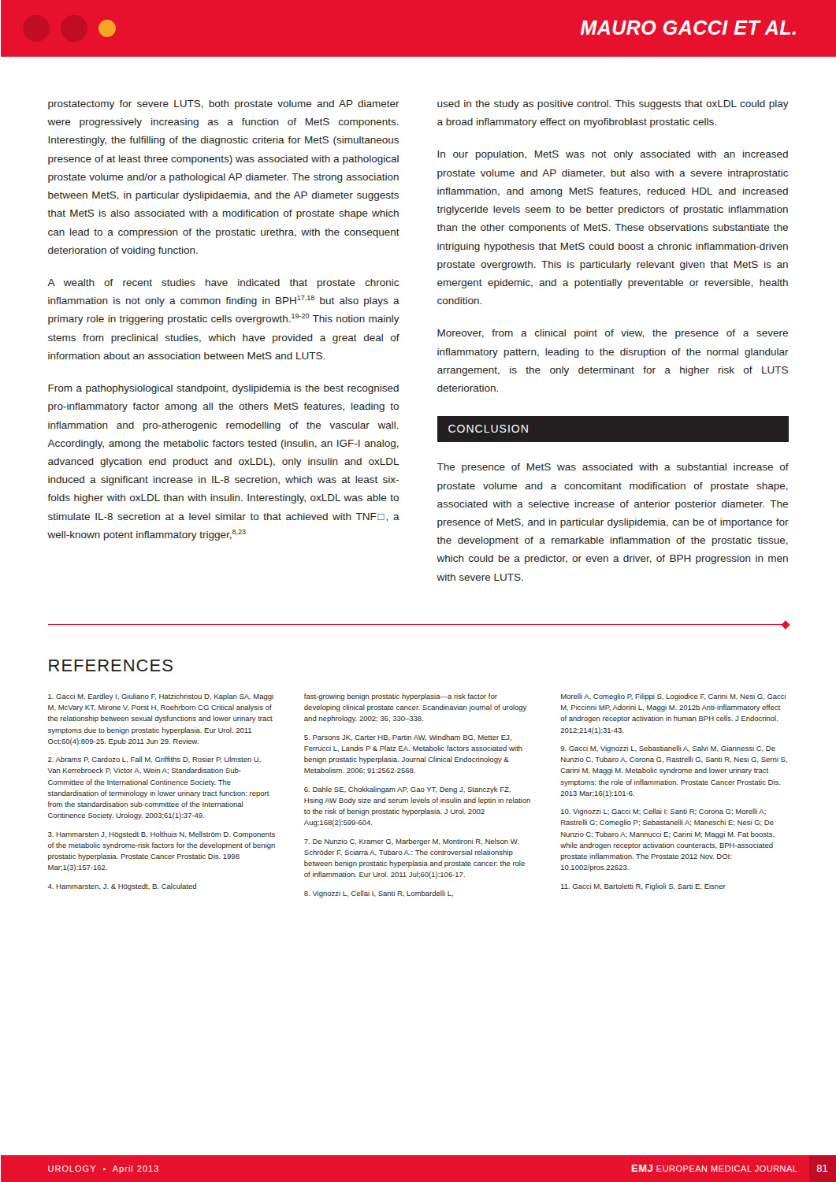MAURO GACCI ET AL.
prostatectomy for severe LUTS, both prostate volume and AP diameter were progressively increasing as a function of MetS components. Interestingly, the fulfilling of the diagnostic criteria for MetS (simultaneous presence of at least three components) was associated with a pathological prostate volume and/or a pathological AP diameter. The strong association between MetS, in particular dyslipidaemia, and the AP diameter suggests that MetS is also associated with a modification of prostate shape which can lead to a compression of the prostatic urethra, with the consequent deterioration of voiding function.
A wealth of recent studies have indicated that prostate chronic inflammation is not only a common finding in BPH17,18 but also plays a primary role in triggering prostatic cells overgrowth.19-20 This notion mainly stems from preclinical studies, which have provided a great deal of information about an association between MetS and LUTS.
From a pathophysiological standpoint, dyslipidemia is the best recognised pro-inflammatory factor among all the others MetS features, leading to inflammation and pro-atherogenic remodelling of the vascular wall. Accordingly, among the metabolic factors tested (insulin, an IGF-I analog, advanced glycation end product and oxLDL), only insulin and oxLDL induced a significant increase in IL-8 secretion, which was at least six-folds higher with oxLDL than with insulin. Interestingly, oxLDL was able to stimulate IL-8 secretion at a level similar to that achieved with TNF□, a well-known potent inflammatory trigger,8,23
used in the study as positive control. This suggests that oxLDL could play a broad inflammatory effect on myofibroblast prostatic cells.
In our population, MetS was not only associated with an increased prostate volume and AP diameter, but also with a severe intraprostatic inflammation, and among MetS features, reduced HDL and increased triglyceride levels seem to be better predictors of prostatic inflammation than the other components of MetS. These observations substantiate the intriguing hypothesis that MetS could boost a chronic inflammation-driven prostate overgrowth. This is particularly relevant given that MetS is an emergent epidemic, and a potentially preventable or reversible, health condition.
Moreover, from a clinical point of view, the presence of a severe inflammatory pattern, leading to the disruption of the normal glandular arrangement, is the only determinant for a higher risk of LUTS deterioration.
CONCLUSION
The presence of MetS was associated with a substantial increase of prostate volume and a concomitant modification of prostate shape, associated with a selective increase of anterior posterior diameter. The presence of MetS, and in particular dyslipidemia, can be of importance for the development of a remarkable inflammation of the prostatic tissue, which could be a predictor, or even a driver, of BPH progression in men with severe LUTS.
REFERENCES
1. Gacci M, Eardley I, Giuliano F, Hatzichristou D, Kaplan SA, Maggi M, McVary KT, Mirone V, Porst H, Roehrborn CG Critical analysis of the relationship between sexual dysfunctions and lower urinary tract symptoms due to benign prostatic hyperplasia. Eur Urol. 2011 Oct;60(4):809-25. Epub 2011 Jun 29. Review.
2. Abrams P, Cardozo L, Fall M, Griffiths D, Rosier P, Ulmsten U, Van Kerrebroeck P, Victor A, Wein A; Standardisation Sub-Committee of the International Continence Society. The standardisation of terminology in lower urinary tract function: report from the standardisation sub-committee of the International Continence Society. Urology. 2003;61(1):37-49.
3. Hammarsten J, Högstedt B, Holthuis N, Mellström D. Components of the metabolic syndrome-risk factors for the development of benign prostatic hyperplasia. Prostate Cancer Prostatic Dis. 1998 Mar;1(3):157-162.
4. Hammarsten, J. & Högstedt, B. Calculated
fast-growing benign prostatic hyperplasia—a risk factor for developing clinical prostate cancer. Scandinavian journal of urology and nephrology. 2002; 36, 330–338.
5. Parsons JK, Carter HB, Partin AW, Windham BG, Metter EJ, Ferrucci L, Landis P & Platz EA. Metabolic factors associated with benign prostatic hyperplasia. Journal Clinical Endocrinology & Metabolism. 2006; 91:2562-2568.
6. Dahle SE, Chokkalingam AP, Gao YT, Deng J, Stanczyk FZ, Hsing AW Body size and serum levels of insulin and leptin in relation to the risk of benign prostatic hyperplasia. J Urol. 2002 Aug;168(2):599-604.
7. De Nunzio C, Kramer G, Marberger M, Montironi R, Nelson W, Schröder F, Sciarra A, Tubaro A.: The controversial relationship between benign prostatic hyperplasia and prostate cancer: the role of inflammation. Eur Urol. 2011 Jul;60(1):106-17.
8. Vignozzi L, Cellai I, Santi R, Lombardelli L,
Morelli A, Comeglio P, Filippi S, Logiodice F, Carini M, Nesi G, Gacci M, Piccinni MP, Adorini L, Maggi M. 2012b Anti-inflammatory effect of androgen receptor activation in human BPH cells. J Endocrinol. 2012;214(1):31-43.
9. Gacci M, Vignozzi L, Sebastianelli A, Salvi M, Giannessi C, De Nunzio C, Tubaro A, Corona G, Rastrelli G, Santi R, Nesi G, Serni S, Carini M, Maggi M. Metabolic syndrome and lower urinary tract symptoms: the role of inflammation. Prostate Cancer Prostatic Dis. 2013 Mar;16(1):101-6.
10. Vignozzi L; Gacci M; Cellai I; Santi R; Corona G; Morelli A; Rastrelli G; Comeglio P; Sebastanelli A; Maneschi E; Nesi G; De Nunzio C; Tubaro A; Mannucci E; Carini M; Maggi M. Fat boosts, while androgen receptor activation counteracts, BPH-associated prostate inflammation. The Prostate 2012 Nov. DOI: 10.1002/pros.22623.
11. Gacci M, Bartoletti R, Figlioli S, Sarti E, Eisner
UROLOGY • April 2013
EMJ EUROPEAN MEDICAL JOURNAL
81